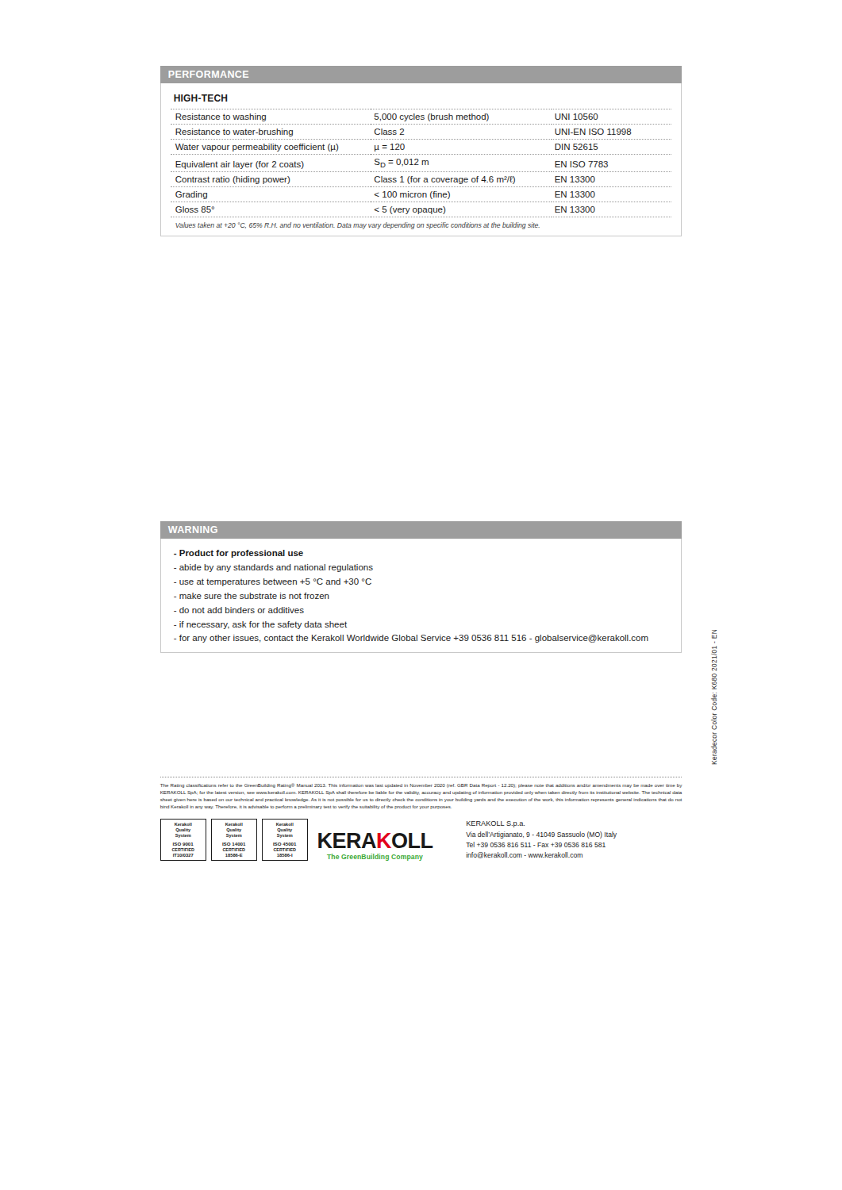PERFORMANCE
HIGH-TECH
| Resistance to washing | 5,000 cycles (brush method) | UNI 10560 |
| Resistance to water-brushing | Class 2 | UNI-EN ISO 11998 |
| Water vapour permeability coefficient (µ) | µ = 120 | DIN 52615 |
| Equivalent air layer (for 2 coats) | S D = 0,012 m | EN ISO 7783 |
| Contrast ratio (hiding power) | Class 1 (for a coverage of 4.6 m²/ℓ) | EN 13300 |
| Grading | < 100 micron (fine) | EN 13300 |
| Gloss 85° | < 5 (very opaque) | EN 13300 |
Values taken at +20 °C, 65% R.H. and no ventilation. Data may vary depending on specific conditions at the building site.
WARNING
- Product for professional use
- abide by any standards and national regulations
- use at temperatures between +5 °C and +30 °C
- make sure the substrate is not frozen
- do not add binders or additives
- if necessary, ask for the safety data sheet
- for any other issues, contact the Kerakoll Worldwide Global Service +39 0536 811 516 - globalservice@kerakoll.com
Keradecor Color Code: K680 2021/01 - EN
The Rating classifications refer to the GreenBuilding Rating® Manual 2013. This information was last updated in November 2020 (ref. GBR Data Report - 12.20); please note that additions and/or amendments may be made over time by KERAKOLL SpA; for the latest version, see www.kerakoll.com. KERAKOLL SpA shall therefore be liable for the validity, accuracy and updating of information provided only when taken directly from its institutional website. The technical data sheet given here is based on our technical and practical knowledge. As it is not possible for us to directly check the conditions in your building yards and the execution of the work, this information represents general indications that do not bind Kerakoll in any way. Therefore, it is advisable to perform a preliminary test to verify the suitability of the product for your purposes.
Kerakoll
Quality
System
ISO 9001
CERTIFIED
IT10/0327
Kerakoll
Quality
System
ISO 14001
CERTIFIED
18586-E
Kerakoll
Quality
System
ISO 45001
CERTIFIED
18586-I
KERA KOLL
The GreenBuilding Company
KERAKOLL S.p.a.
Via dell’Artigianato, 9 - 41049 Sassuolo (MO) Italy
Tel +39 0536 816 511 - Fax +39 0536 816 581
info@kerakoll.com - www.kerakoll.com